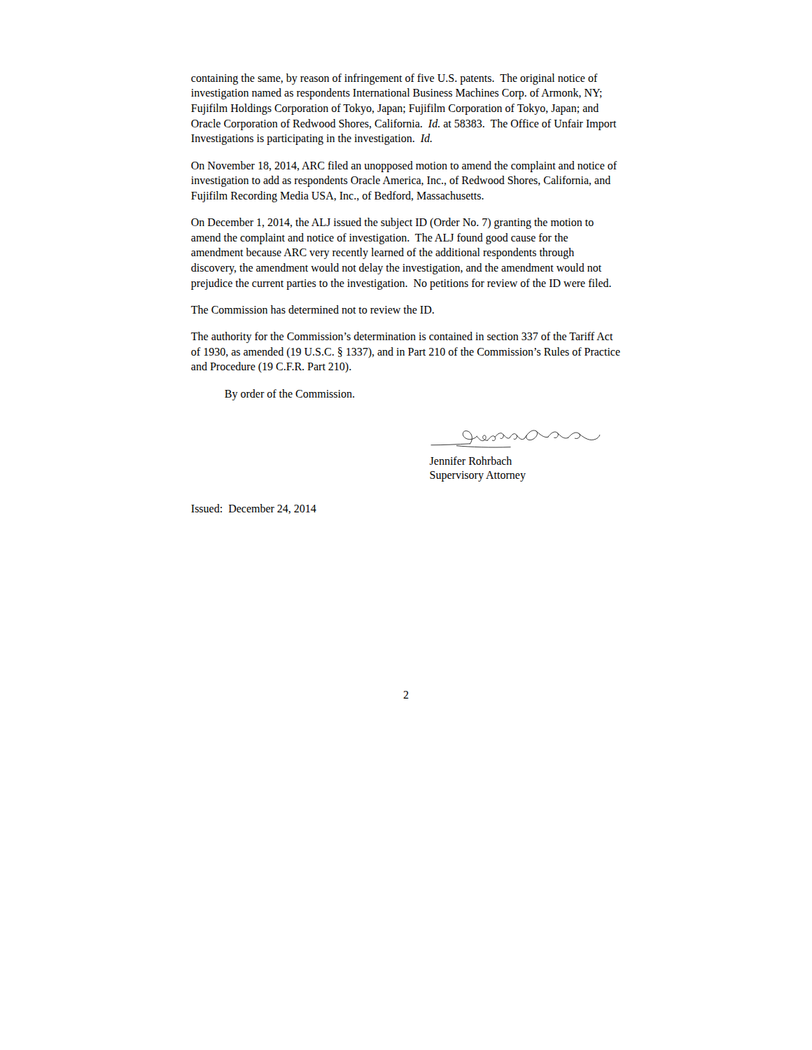containing the same, by reason of infringement of five U.S. patents. The original notice of investigation named as respondents International Business Machines Corp. of Armonk, NY; Fujifilm Holdings Corporation of Tokyo, Japan; Fujifilm Corporation of Tokyo, Japan; and Oracle Corporation of Redwood Shores, California. Id. at 58383. The Office of Unfair Import Investigations is participating in the investigation. Id.
On November 18, 2014, ARC filed an unopposed motion to amend the complaint and notice of investigation to add as respondents Oracle America, Inc., of Redwood Shores, California, and Fujifilm Recording Media USA, Inc., of Bedford, Massachusetts.
On December 1, 2014, the ALJ issued the subject ID (Order No. 7) granting the motion to amend the complaint and notice of investigation. The ALJ found good cause for the amendment because ARC very recently learned of the additional respondents through discovery, the amendment would not delay the investigation, and the amendment would not prejudice the current parties to the investigation. No petitions for review of the ID were filed.
The Commission has determined not to review the ID.
The authority for the Commission’s determination is contained in section 337 of the Tariff Act of 1930, as amended (19 U.S.C. § 1337), and in Part 210 of the Commission’s Rules of Practice and Procedure (19 C.F.R. Part 210).
By order of the Commission.
Jennifer Rohrbach
Supervisory Attorney
Issued: December 24, 2014
2